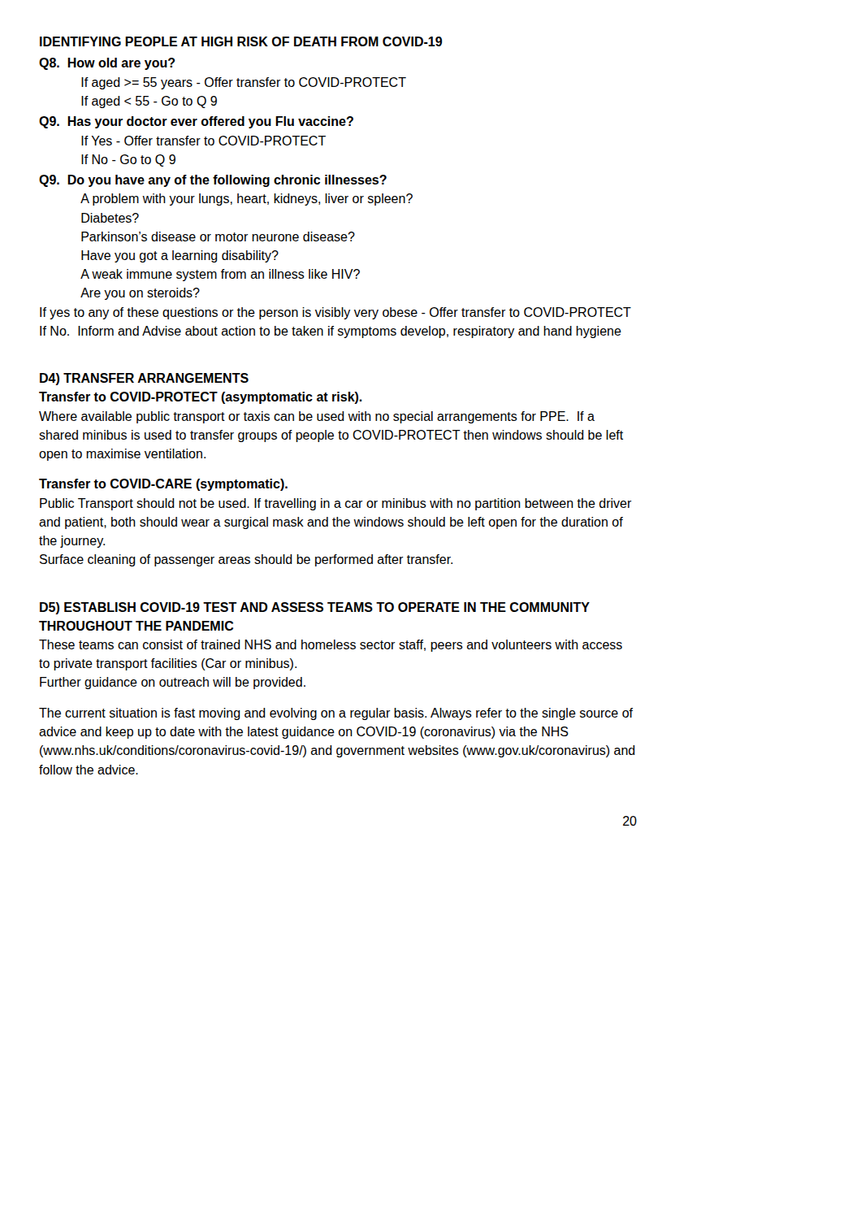IDENTIFYING PEOPLE AT HIGH RISK OF DEATH FROM COVID-19
Q8. How old are you?
If aged >= 55 years - Offer transfer to COVID-PROTECT
If aged < 55 - Go to Q 9
Q9. Has your doctor ever offered you Flu vaccine?
If Yes - Offer transfer to COVID-PROTECT
If No - Go to Q 9
Q9. Do you have any of the following chronic illnesses?
A problem with your lungs, heart, kidneys, liver or spleen?
Diabetes?
Parkinson’s disease or motor neurone disease?
Have you got a learning disability?
A weak immune system from an illness like HIV?
Are you on steroids?
If yes to any of these questions or the person is visibly very obese - Offer transfer to COVID-PROTECT
If No. Inform and Advise about action to be taken if symptoms develop, respiratory and hand hygiene
D4) TRANSFER ARRANGEMENTS
Transfer to COVID-PROTECT (asymptomatic at risk).
Where available public transport or taxis can be used with no special arrangements for PPE. If a shared minibus is used to transfer groups of people to COVID-PROTECT then windows should be left open to maximise ventilation.
Transfer to COVID-CARE (symptomatic).
Public Transport should not be used. If travelling in a car or minibus with no partition between the driver and patient, both should wear a surgical mask and the windows should be left open for the duration of the journey.
Surface cleaning of passenger areas should be performed after transfer.
D5) ESTABLISH COVID-19 TEST AND ASSESS TEAMS TO OPERATE IN THE COMMUNITY THROUGHOUT THE PANDEMIC
These teams can consist of trained NHS and homeless sector staff, peers and volunteers with access to private transport facilities (Car or minibus).
Further guidance on outreach will be provided.
The current situation is fast moving and evolving on a regular basis. Always refer to the single source of advice and keep up to date with the latest guidance on COVID-19 (coronavirus) via the NHS (www.nhs.uk/conditions/coronavirus-covid-19/) and government websites (www.gov.uk/coronavirus) and follow the advice.
20